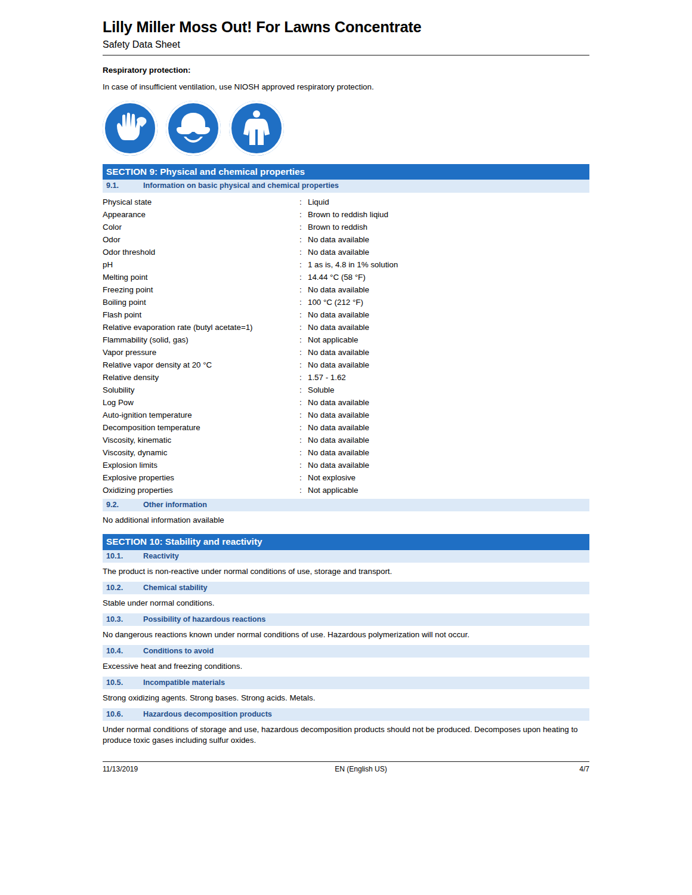Lilly Miller Moss Out! For Lawns Concentrate
Safety Data Sheet
Respiratory protection:
In case of insufficient ventilation, use NIOSH approved respiratory protection.
SECTION 9: Physical and chemical properties
9.1. Information on basic physical and chemical properties
| Physical state | : | Liquid |
| Appearance | : | Brown to reddish liqiud |
| Color | : | Brown to reddish |
| Odor | : | No data available |
| Odor threshold | : | No data available |
| pH | : | 1 as is, 4.8 in 1% solution |
| Melting point | : | 14.44 °C (58 °F) |
| Freezing point | : | No data available |
| Boiling point | : | 100 °C (212 °F) |
| Flash point | : | No data available |
| Relative evaporation rate (butyl acetate=1) | : | No data available |
| Flammability (solid, gas) | : | Not applicable |
| Vapor pressure | : | No data available |
| Relative vapor density at 20 °C | : | No data available |
| Relative density | : | 1.57 - 1.62 |
| Solubility | : | Soluble |
| Log Pow | : | No data available |
| Auto-ignition temperature | : | No data available |
| Decomposition temperature | : | No data available |
| Viscosity, kinematic | : | No data available |
| Viscosity, dynamic | : | No data available |
| Explosion limits | : | No data available |
| Explosive properties | : | Not explosive |
| Oxidizing properties | : | Not applicable |
9.2. Other information
No additional information available
SECTION 10: Stability and reactivity
10.1. Reactivity
The product is non-reactive under normal conditions of use, storage and transport.
10.2. Chemical stability
Stable under normal conditions.
10.3. Possibility of hazardous reactions
No dangerous reactions known under normal conditions of use. Hazardous polymerization will not occur.
10.4. Conditions to avoid
Excessive heat and freezing conditions.
10.5. Incompatible materials
Strong oxidizing agents. Strong bases. Strong acids. Metals.
10.6. Hazardous decomposition products
Under normal conditions of storage and use, hazardous decomposition products should not be produced. Decomposes upon heating to produce toxic gases including sulfur oxides.
11/13/2019
EN (English US)
4/7